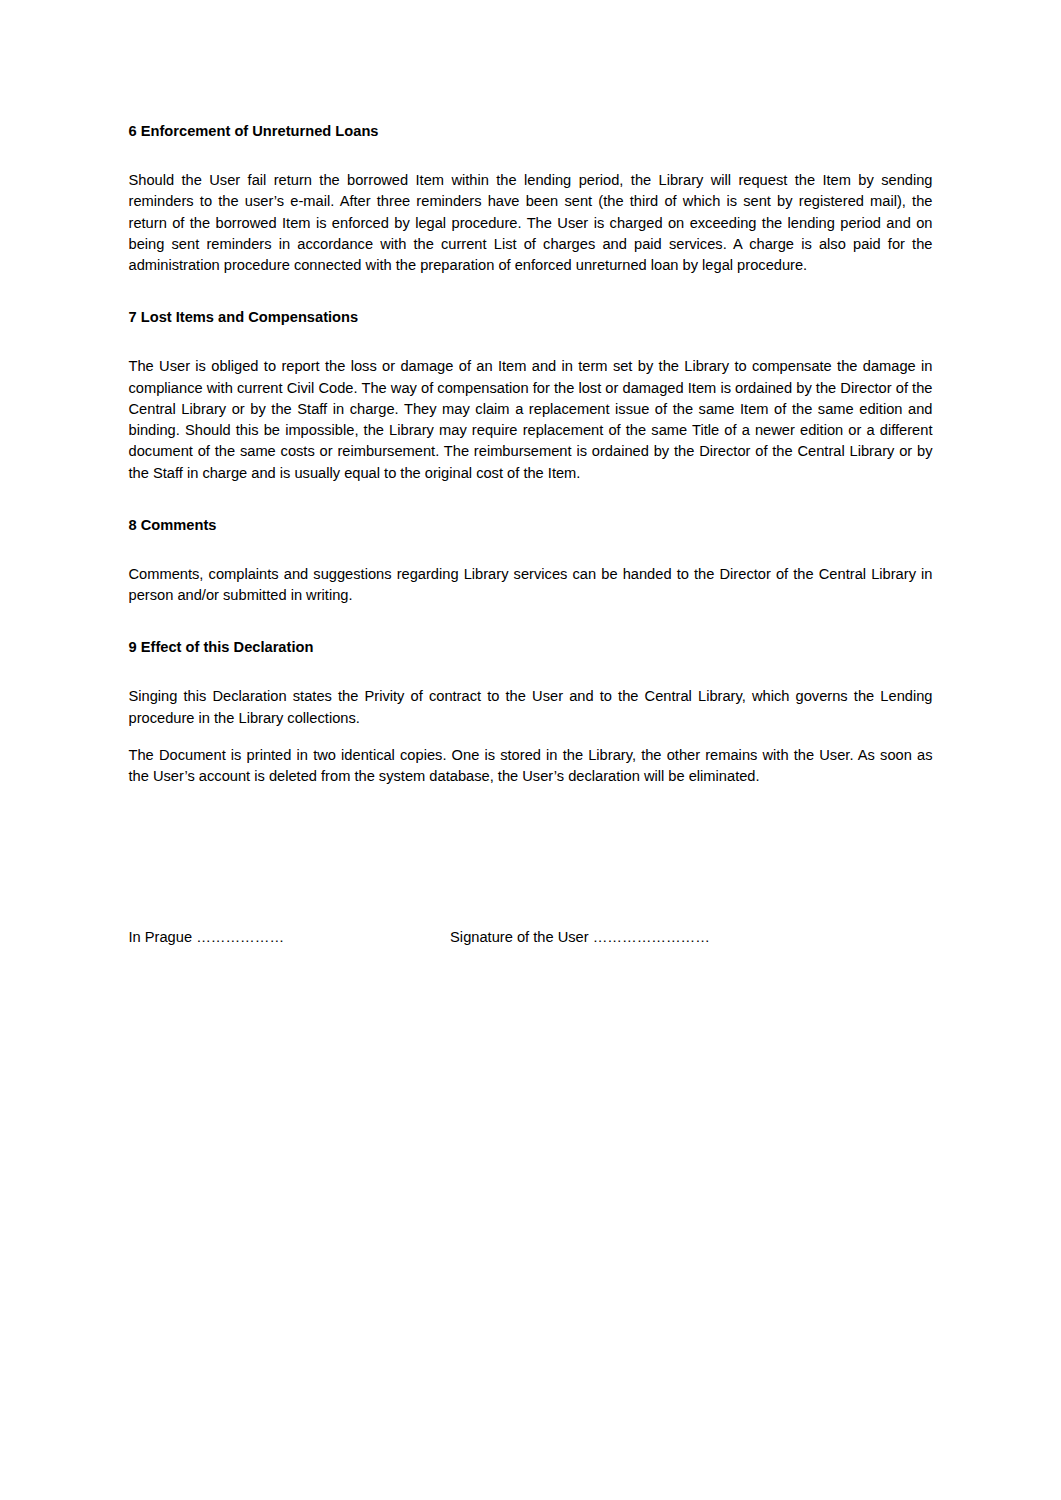6 Enforcement of Unreturned Loans
Should the User fail return the borrowed Item within the lending period, the Library will request the Item by sending reminders to the user’s e-mail. After three reminders have been sent (the third of which is sent by registered mail), the return of the borrowed Item is enforced by legal procedure. The User is charged on exceeding the lending period and on being sent reminders in accordance with the current List of charges and paid services. A charge is also paid for the administration procedure connected with the preparation of enforced unreturned loan by legal procedure.
7 Lost Items and Compensations
The User is obliged to report the loss or damage of an Item and in term set by the Library to compensate the damage in compliance with current Civil Code. The way of compensation for the lost or damaged Item is ordained by the Director of the Central Library or by the Staff in charge. They may claim a replacement issue of the same Item of the same edition and binding. Should this be impossible, the Library may require replacement of the same Title of a newer edition or a different document of the same costs or reimbursement. The reimbursement is ordained by the Director of the Central Library or by the Staff in charge and is usually equal to the original cost of the Item.
8 Comments
Comments, complaints and suggestions regarding Library services can be handed to the Director of the Central Library in person and/or submitted in writing.
9 Effect of this Declaration
Singing this Declaration states the Privity of contract to the User and to the Central Library, which governs the Lending procedure in the Library collections.
The Document is printed in two identical copies. One is stored in the Library, the other remains with the User. As soon as the User’s account is deleted from the system database, the User’s declaration will be eliminated.
In Prague ………………
Signature of the User ……………………